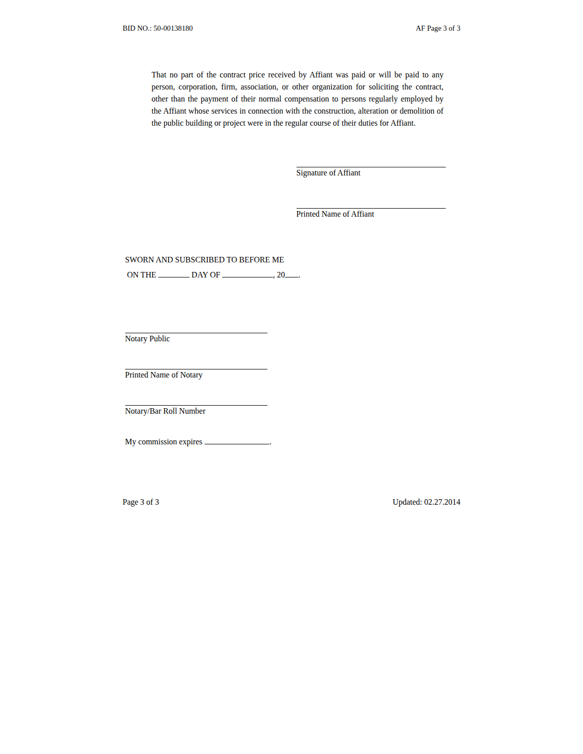BID NO.: 50-00138180
AF Page 3 of 3
That no part of the contract price received by Affiant was paid or will be paid to any person, corporation, firm, association, or other organization for soliciting the contract, other than the payment of their normal compensation to persons regularly employed by the Affiant whose services in connection with the construction, alteration or demolition of the public building or project were in the regular course of their duties for Affiant.
Signature of Affiant
Printed Name of Affiant
SWORN AND SUBSCRIBED TO BEFORE ME
ON THE DAY OF , 20 .
Notary Public
Printed Name of Notary
Notary/Bar Roll Number
My commission expires .
Page 3 of 3
Updated: 02.27.2014